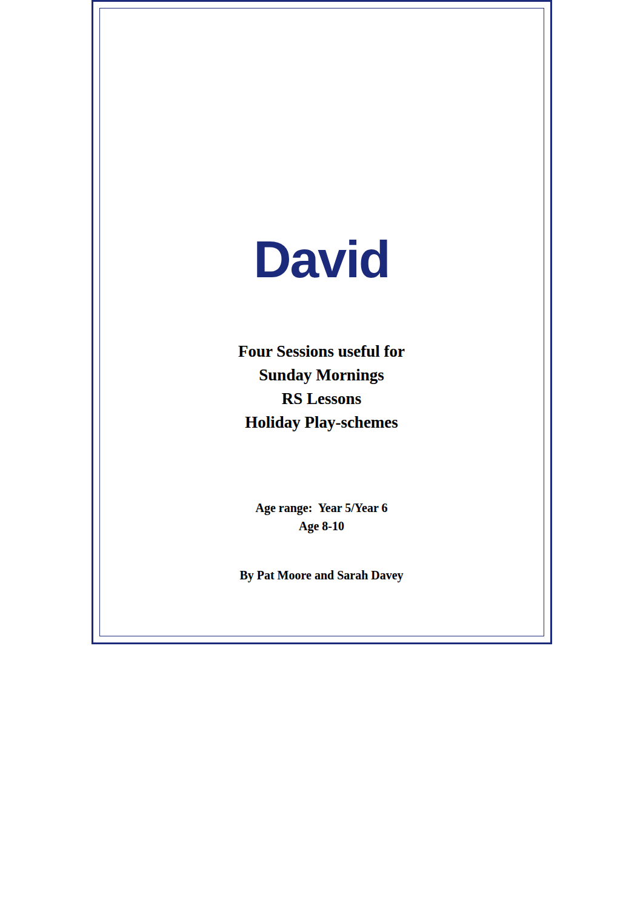David
Four Sessions useful for
Sunday Mornings
RS Lessons
Holiday Play-schemes
Age range: Year 5/Year 6
Age 8-10
By Pat Moore and Sarah Davey